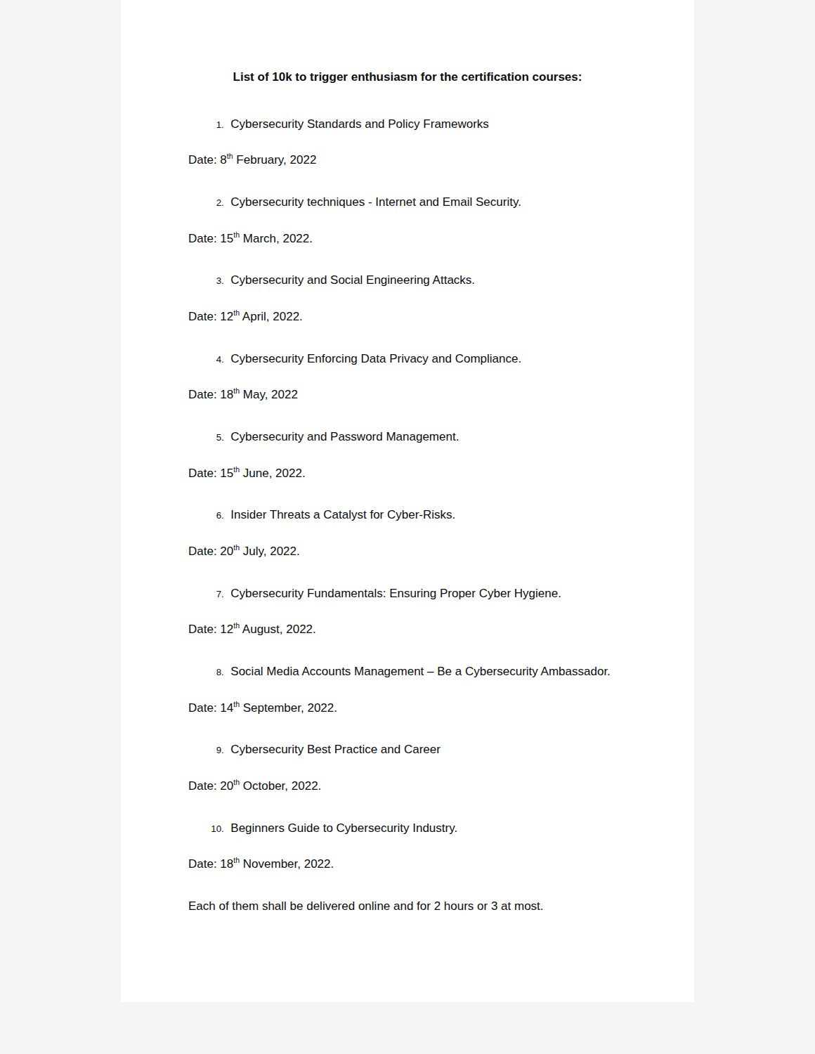List of 10k to trigger enthusiasm for the certification courses:
Cybersecurity Standards and Policy Frameworks
Date: 8th February, 2022
Cybersecurity techniques - Internet and Email Security.
Date: 15th March, 2022.
Cybersecurity and Social Engineering Attacks.
Date: 12th April, 2022.
Cybersecurity Enforcing Data Privacy and Compliance.
Date: 18th May, 2022
Cybersecurity and Password Management.
Date: 15th June, 2022.
Insider Threats a Catalyst for Cyber-Risks.
Date: 20th July, 2022.
Cybersecurity Fundamentals: Ensuring Proper Cyber Hygiene.
Date: 12th August, 2022.
Social Media Accounts Management – Be a Cybersecurity Ambassador.
Date: 14th September, 2022.
Cybersecurity Best Practice and Career
Date: 20th October, 2022.
Beginners Guide to Cybersecurity Industry.
Date: 18th November, 2022.
Each of them shall be delivered online and for 2 hours or 3 at most.